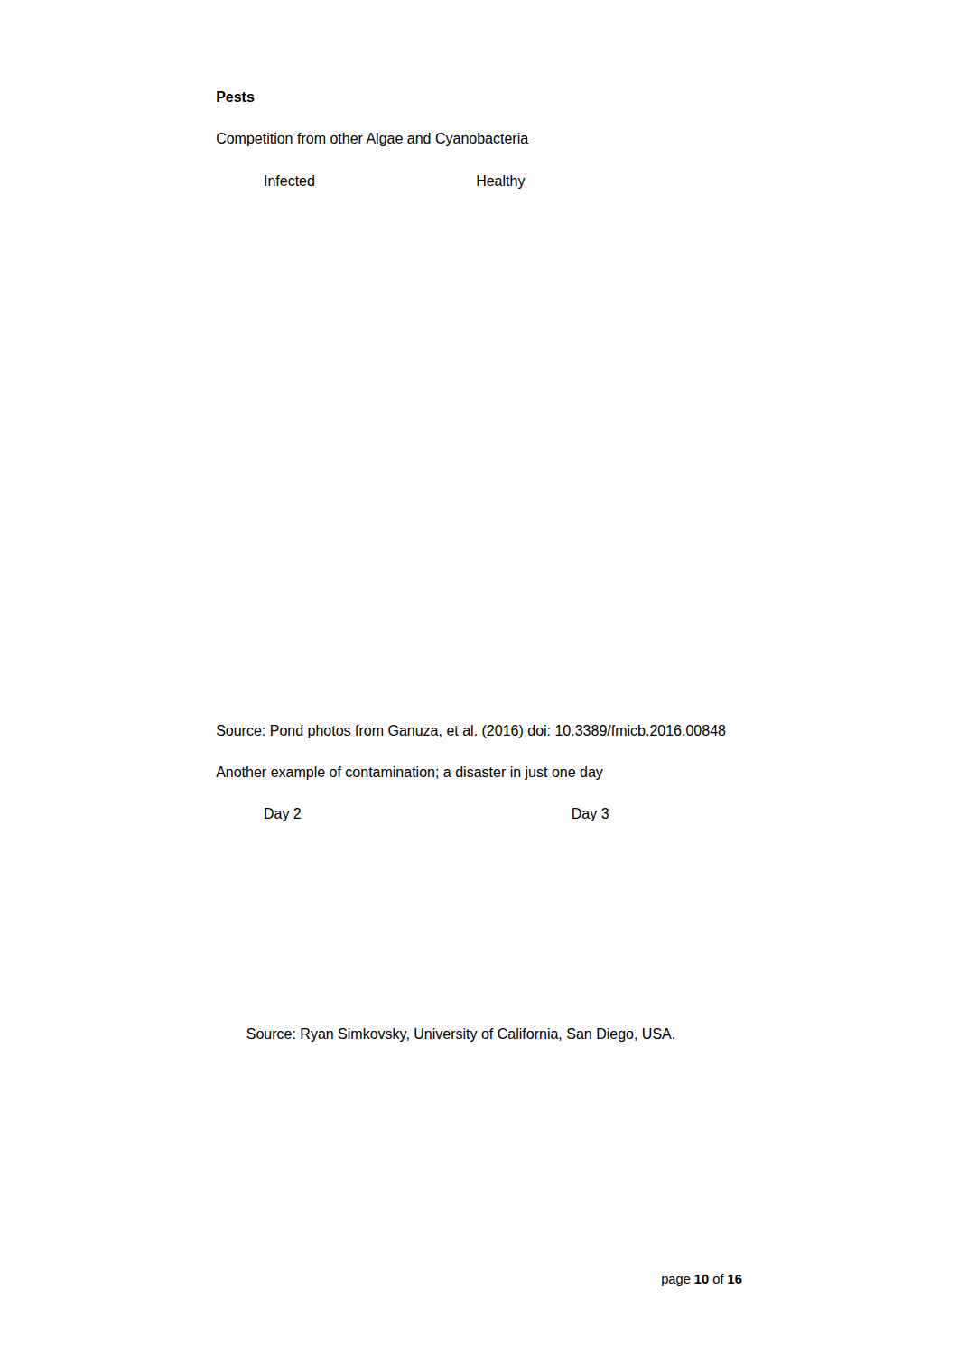Pests
Competition from other Algae and Cyanobacteria
Infected Healthy
Source: Pond photos from Ganuza, et al. (2016) doi: 10.3389/fmicb.2016.00848
Another example of contamination; a disaster in just one day
Day 2 Day 3
Source: Ryan Simkovsky, University of California, San Diego, USA.
page 10 of 16